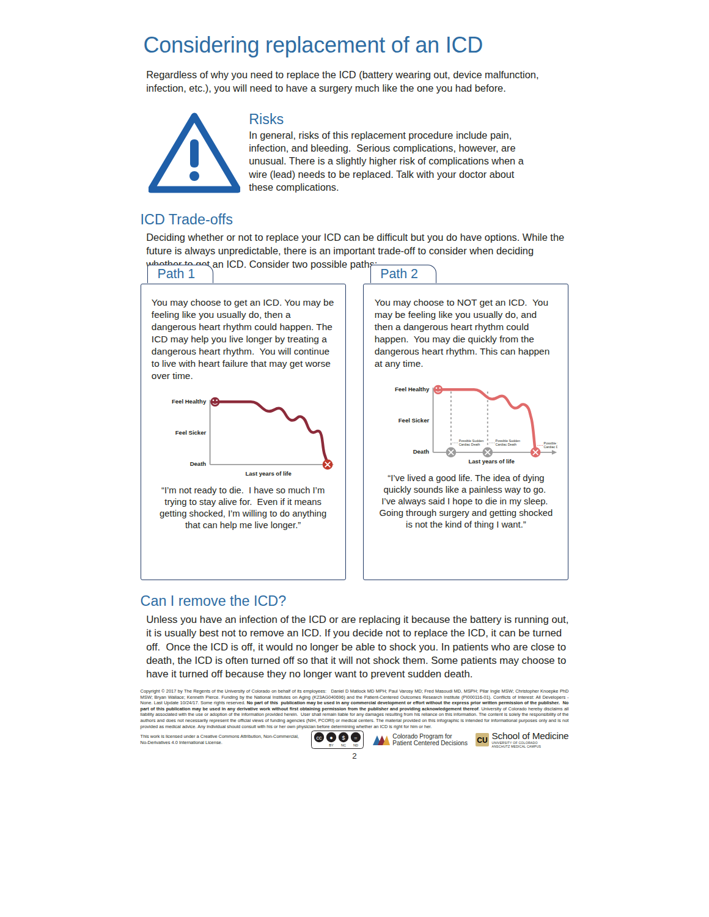Considering replacement of an ICD
Regardless of why you need to replace the ICD (battery wearing out, device malfunction, infection, etc.), you will need to have a surgery much like the one you had before.
Risks
In general, risks of this replacement procedure include pain, infection, and bleeding. Serious complications, however, are unusual. There is a slightly higher risk of complications when a wire (lead) needs to be replaced. Talk with your doctor about these complications.
ICD Trade-offs
Deciding whether or not to replace your ICD can be difficult but you do have options. While the future is always unpredictable, there is an important trade-off to consider when deciding whether to get an ICD. Consider two possible paths:
Path 1
You may choose to get an ICD. You may be feeling like you usually do, then a dangerous heart rhythm could happen. The ICD may help you live longer by treating a dangerous heart rhythm. You will continue to live with heart failure that may get worse over time.
Feel Healthy Feel Sicker Death Last years of life
“I’m not ready to die. I have so much I’m trying to stay alive for. Even if it means getting shocked, I’m willing to do anything that can help me live longer.”
Path 2
You may choose to NOT get an ICD. You may be feeling like you usually do, and then a dangerous heart rhythm could happen. You may die quickly from the dangerous heart rhythm. This can happen at any time.
Feel Healthy Feel Sicker Death Possible Sudden Cardiac Death Possible Sudden Cardiac Death Possible Sudden Cardiac Death Last years of life
“I’ve lived a good life. The idea of dying quickly sounds like a painless way to go. I’ve always said I hope to die in my sleep. Going through surgery and getting shocked is not the kind of thing I want.”
Can I remove the ICD?
Unless you have an infection of the ICD or are replacing it because the battery is running out, it is usually best not to remove an ICD. If you decide not to replace the ICD, it can be turned off. Once the ICD is off, it would no longer be able to shock you. In patients who are close to death, the ICD is often turned off so that it will not shock them. Some patients may choose to have it turned off because they no longer want to prevent sudden death.
Copyright © 2017 by The Regents of the University of Colorado on behalf of its employees: Daniel D Matlock MD MPH; Paul Varosy MD; Fred Masoudi MD, MSPH; Pilar Ingle MSW; Christopher Knoepke PhD MSW; Bryan Wallace; Kenneth Pierce. Funding by the National Institutes on Aging (K23AG040696) and the Patient-Centered Outcomes Research Institute (PI000116-01). Conflicts of Interest: All Developers - None. Last Update 10/24/17. Some rights reserved. No part of this publication may be used in any commercial development or effort without the express prior written permission of the publisher. No part of this publication may be used in any derivative work without first obtaining permission from the publisher and providing acknowledgement thereof. University of Colorado hereby disclaims all liability associated with the use or adoption of the information provided herein. User shall remain liable for any damages resulting from his reliance on this information. The content is solely the responsibility of the authors and does not necessarily represent the official views of funding agencies (NIH, PCORI) or medical centers. The material provided on this infographic is intended for informational purposes only and is not provided as medical advice. Any individual should consult with his or her own physician before determining whether an ICD is right for him or her.
This work is licensed under a Creative Commons Attribution, Non-Commercial, No-Derivatives 4.0 International License.
cc ● $ = BY NC ND
Colorado Program for
Patient Centered Decisions
CU
School of Medicine
University of Colorado
Anschutz Medical Campus
2